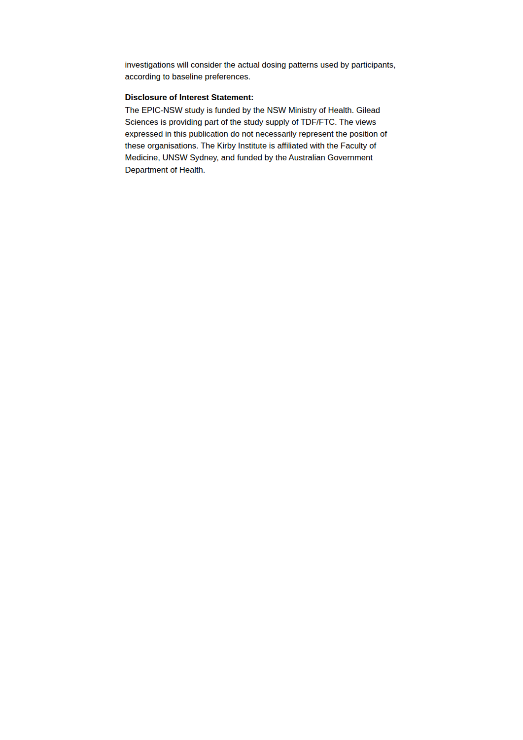investigations will consider the actual dosing patterns used by participants, according to baseline preferences.
Disclosure of Interest Statement:
The EPIC-NSW study is funded by the NSW Ministry of Health. Gilead Sciences is providing part of the study supply of TDF/FTC. The views expressed in this publication do not necessarily represent the position of these organisations. The Kirby Institute is affiliated with the Faculty of Medicine, UNSW Sydney, and funded by the Australian Government Department of Health.